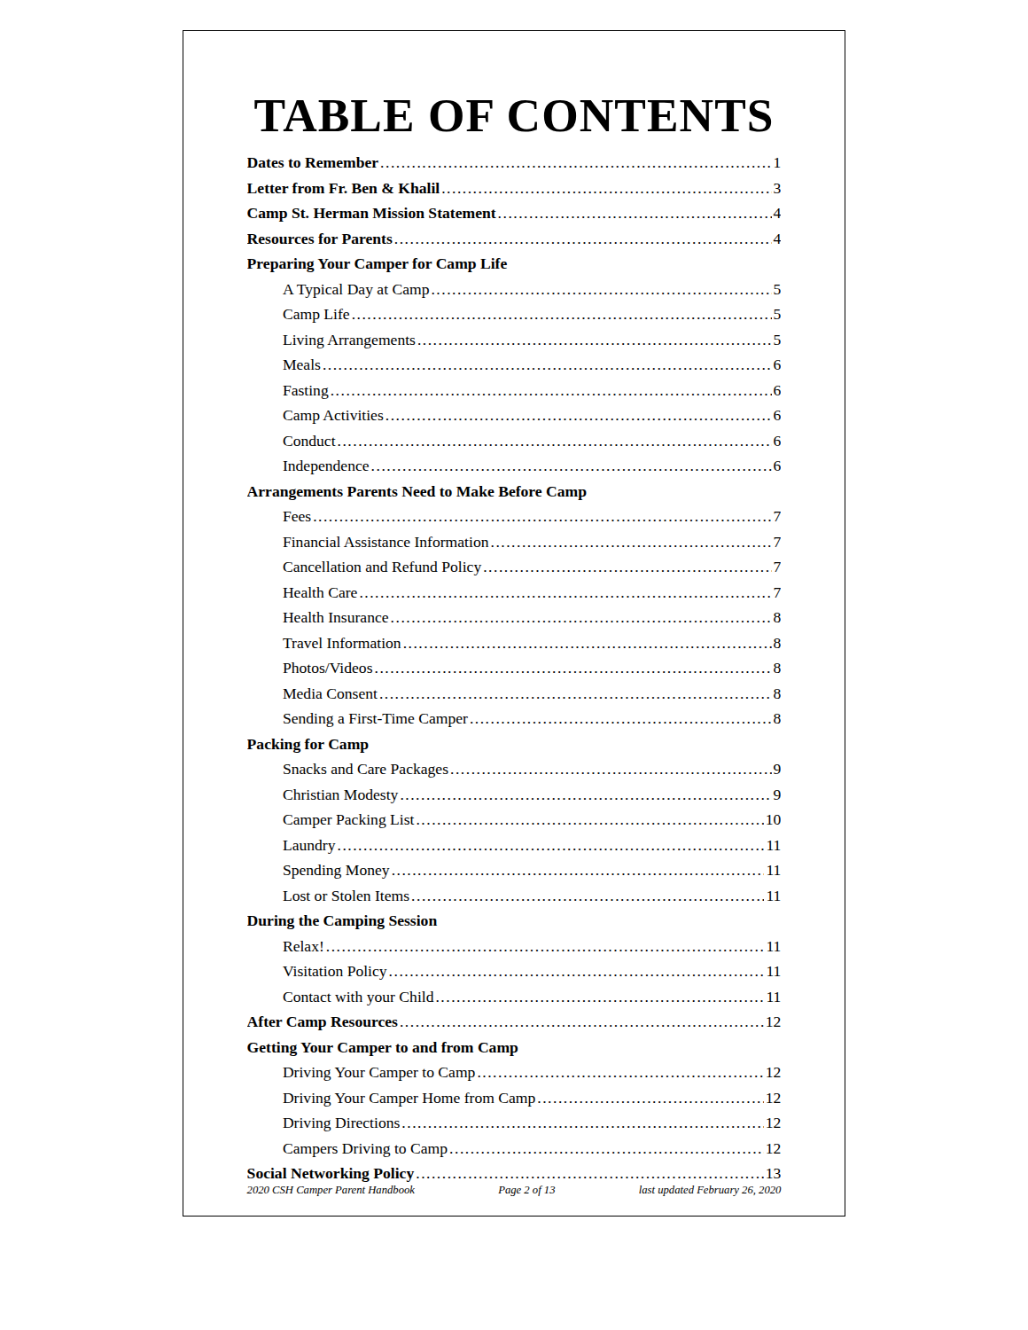Table of Contents
Dates to Remember.................................................................................................................. 1
Letter from Fr. Ben & Khalil......................................................................................... 3
Camp St. Herman Mission Statement........................................................................... 4
Resources for Parents..................................................................................................... 4
Preparing Your Camper for Camp Life
A Typical Day at Camp.............................................................................................. 5
Camp Life............................................................................................................. 5
Living Arrangements................................................................................................. 5
Meals..................................................................................................................... 6
Fasting................................................................................................................... 6
Camp Activities....................................................................................................... 6
Conduct................................................................................................................. 6
Independence........................................................................................................... 6
Arrangements Parents Need to Make Before Camp
Fees....................................................................................................................... 7
Financial Assistance Information................................................................................. 7
Cancellation and Refund Policy................................................................................... 7
Health Care............................................................................................................ 7
Health Insurance....................................................................................................... 8
Travel Information.................................................................................................... 8
Photos/Videos.......................................................................................................... 8
Media Consent......................................................................................................... 8
Sending a First-Time Camper....................................................................................... 8
Packing for Camp
Snacks and Care Packages......................................................................................... 9
Christian Modesty..................................................................................................... 9
Camper Packing List................................................................................................ 10
Laundry................................................................................................................ 11
Spending Money....................................................................................................... 11
Lost or Stolen Items................................................................................................. 11
During the Camping Session
Relax!................................................................................................................... 11
Visitation Policy....................................................................................................... 11
Contact with your Child.......................................................................................... 11
After Camp Resources.................................................................................................. 12
Getting Your Camper to and from Camp
Driving Your Camper to Camp.................................................................................. 12
Driving Your Camper Home from Camp..................................................................... 12
Driving Directions.................................................................................................... 12
Campers Driving to Camp......................................................................................... 12
Social Networking Policy.............................................................................................. 13
2020 CSH Camper Parent Handbook Page 2 of 13 last updated February 26, 2020